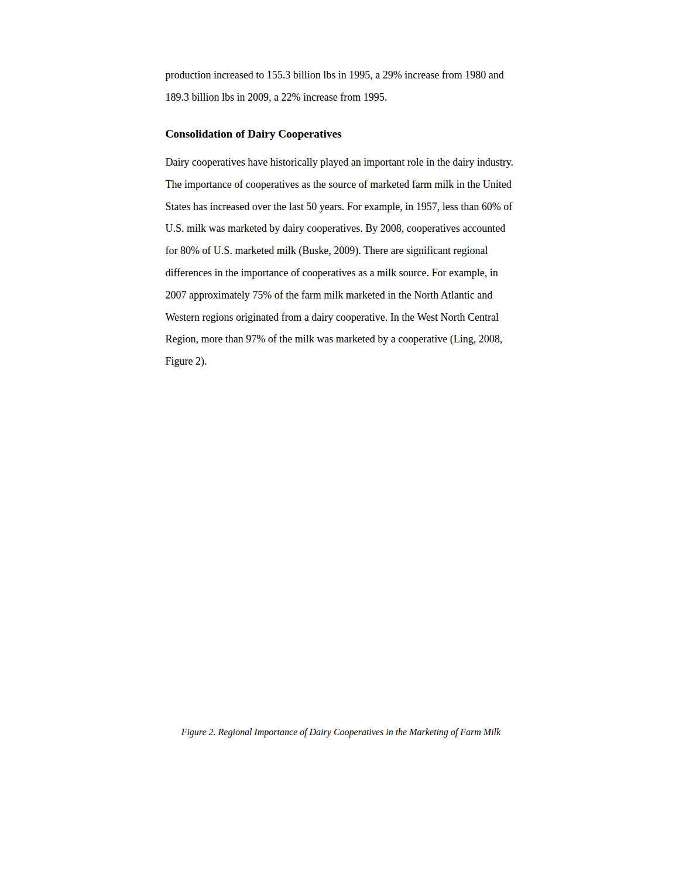production increased to 155.3 billion lbs in 1995, a 29% increase from 1980 and 189.3 billion lbs in 2009, a 22% increase from 1995.
Consolidation of Dairy Cooperatives
Dairy cooperatives have historically played an important role in the dairy industry. The importance of cooperatives as the source of marketed farm milk in the United States has increased over the last 50 years. For example, in 1957, less than 60% of U.S. milk was marketed by dairy cooperatives. By 2008, cooperatives accounted for 80% of U.S. marketed milk (Buske, 2009). There are significant regional differences in the importance of cooperatives as a milk source. For example, in 2007 approximately 75% of the farm milk marketed in the North Atlantic and Western regions originated from a dairy cooperative. In the West North Central Region, more than 97% of the milk was marketed by a cooperative (Ling, 2008, Figure 2).
Figure 2. Regional Importance of Dairy Cooperatives in the Marketing of Farm Milk